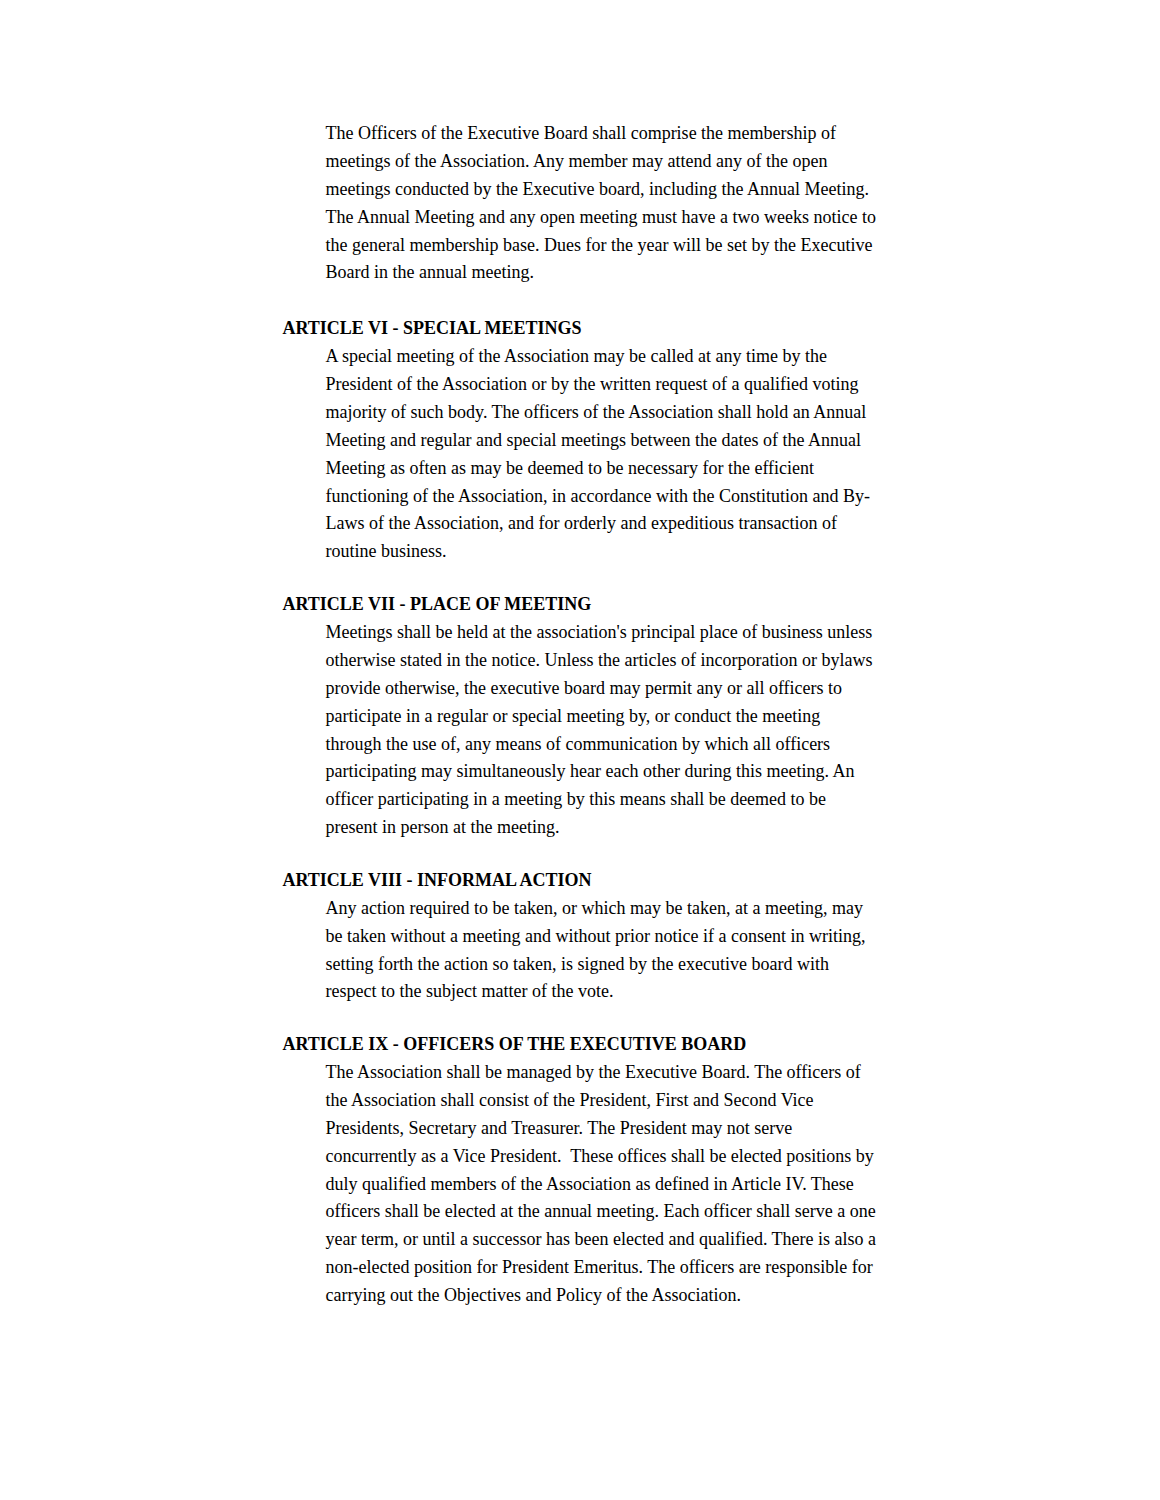The Officers of the Executive Board shall comprise the membership of meetings of the Association. Any member may attend any of the open meetings conducted by the Executive board, including the Annual Meeting. The Annual Meeting and any open meeting must have a two weeks notice to the general membership base. Dues for the year will be set by the Executive Board in the annual meeting.
ARTICLE VI - SPECIAL MEETINGS
A special meeting of the Association may be called at any time by the President of the Association or by the written request of a qualified voting majority of such body. The officers of the Association shall hold an Annual Meeting and regular and special meetings between the dates of the Annual Meeting as often as may be deemed to be necessary for the efficient functioning of the Association, in accordance with the Constitution and By-Laws of the Association, and for orderly and expeditious transaction of routine business.
ARTICLE VII - PLACE OF MEETING
Meetings shall be held at the association's principal place of business unless otherwise stated in the notice. Unless the articles of incorporation or bylaws provide otherwise, the executive board may permit any or all officers to participate in a regular or special meeting by, or conduct the meeting through the use of, any means of communication by which all officers participating may simultaneously hear each other during this meeting. An officer participating in a meeting by this means shall be deemed to be present in person at the meeting.
ARTICLE VIII - INFORMAL ACTION
Any action required to be taken, or which may be taken, at a meeting, may be taken without a meeting and without prior notice if a consent in writing, setting forth the action so taken, is signed by the executive board with respect to the subject matter of the vote.
ARTICLE IX - OFFICERS OF THE EXECUTIVE BOARD
The Association shall be managed by the Executive Board. The officers of the Association shall consist of the President, First and Second Vice Presidents, Secretary and Treasurer. The President may not serve concurrently as a Vice President. These offices shall be elected positions by duly qualified members of the Association as defined in Article IV. These officers shall be elected at the annual meeting. Each officer shall serve a one year term, or until a successor has been elected and qualified. There is also a non-elected position for President Emeritus. The officers are responsible for carrying out the Objectives and Policy of the Association.